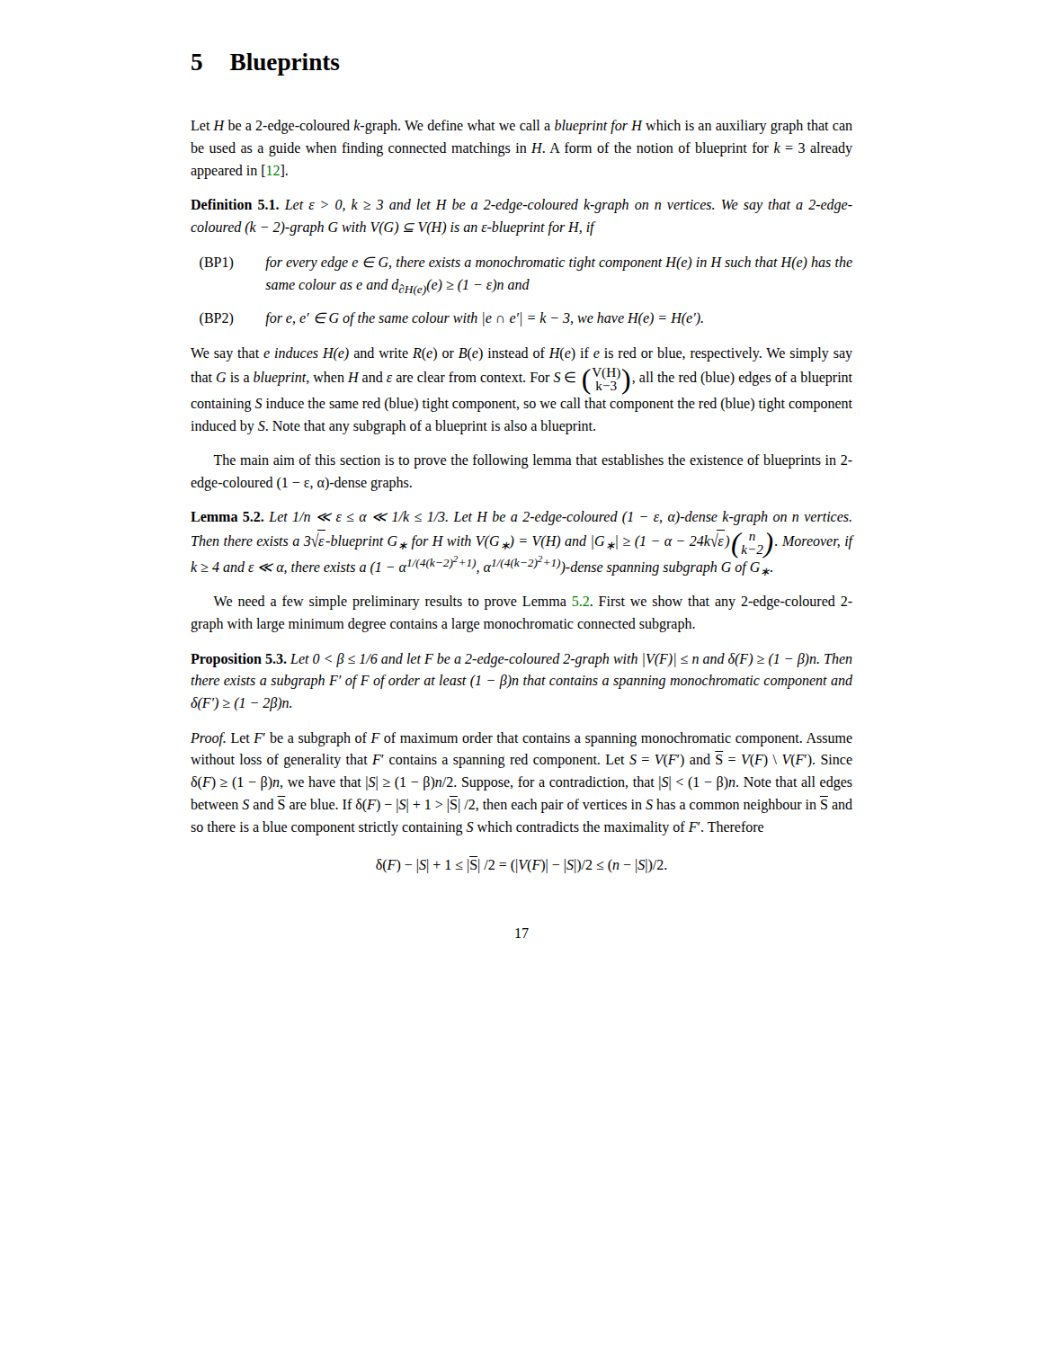5 Blueprints
Let H be a 2-edge-coloured k-graph. We define what we call a blueprint for H which is an auxiliary graph that can be used as a guide when finding connected matchings in H. A form of the notion of blueprint for k = 3 already appeared in [12].
Definition 5.1. Let ε > 0, k ≥ 3 and let H be a 2-edge-coloured k-graph on n vertices. We say that a 2-edge-coloured (k − 2)-graph G with V(G) ⊆ V(H) is an ε-blueprint for H, if
(BP1) for every edge e ∈ G, there exists a monochromatic tight component H(e) in H such that H(e) has the same colour as e and d∂H(e)(e) ≥ (1 − ε)n and
(BP2) for e, e′ ∈ G of the same colour with |e ∩ e′| = k − 3, we have H(e) = H(e′).
We say that e induces H(e) and write R(e) or B(e) instead of H(e) if e is red or blue, respectively. We simply say that G is a blueprint, when H and ε are clear from context. For S ∈ (V(H) k−3), all the red (blue) edges of a blueprint containing S induce the same red (blue) tight component, so we call that component the red (blue) tight component induced by S. Note that any subgraph of a blueprint is also a blueprint.
The main aim of this section is to prove the following lemma that establishes the existence of blueprints in 2-edge-coloured (1 − ε, α)-dense graphs.
Lemma 5.2. Let 1/n ≪ ε ≤ α ≪ 1/k ≤ 1/3. Let H be a 2-edge-coloured (1 − ε, α)-dense k-graph on n vertices. Then there exists a 3√ε-blueprint G∗ for H with V(G∗) = V(H) and |G∗| ≥ (1 − α − 24k√ε)(nk−2). Moreover, if k ≥ 4 and ε ≪ α, there exists a (1 − α1/(4(k−2)2+1), α1/(4(k−2)2+1))-dense spanning subgraph G of G∗.
We need a few simple preliminary results to prove Lemma 5.2. First we show that any 2-edge-coloured 2-graph with large minimum degree contains a large monochromatic connected subgraph.
Proposition 5.3. Let 0 < β ≤ 1/6 and let F be a 2-edge-coloured 2-graph with |V(F)| ≤ n and δ(F) ≥ (1 − β)n. Then there exists a subgraph F′ of F of order at least (1 − β)n that contains a spanning monochromatic component and δ(F′) ≥ (1 − 2β)n.
Proof. Let F′ be a subgraph of F of maximum order that contains a spanning monochromatic component. Assume without loss of generality that F′ contains a spanning red component. Let S = V(F′) and S = V(F) \ V(F′). Since δ(F) ≥ (1 − β)n, we have that |S| ≥ (1 − β)n/2. Suppose, for a contradiction, that |S| < (1 − β)n. Note that all edges between S and S are blue. If δ(F) − |S| + 1 > |S| /2, then each pair of vertices in S has a common neighbour in S and so there is a blue component strictly containing S which contradicts the maximality of F′. Therefore
δ(F) − |S| + 1 ≤ |S| /2 = (|V(F)| − |S|)/2 ≤ (n − |S|)/2.
17